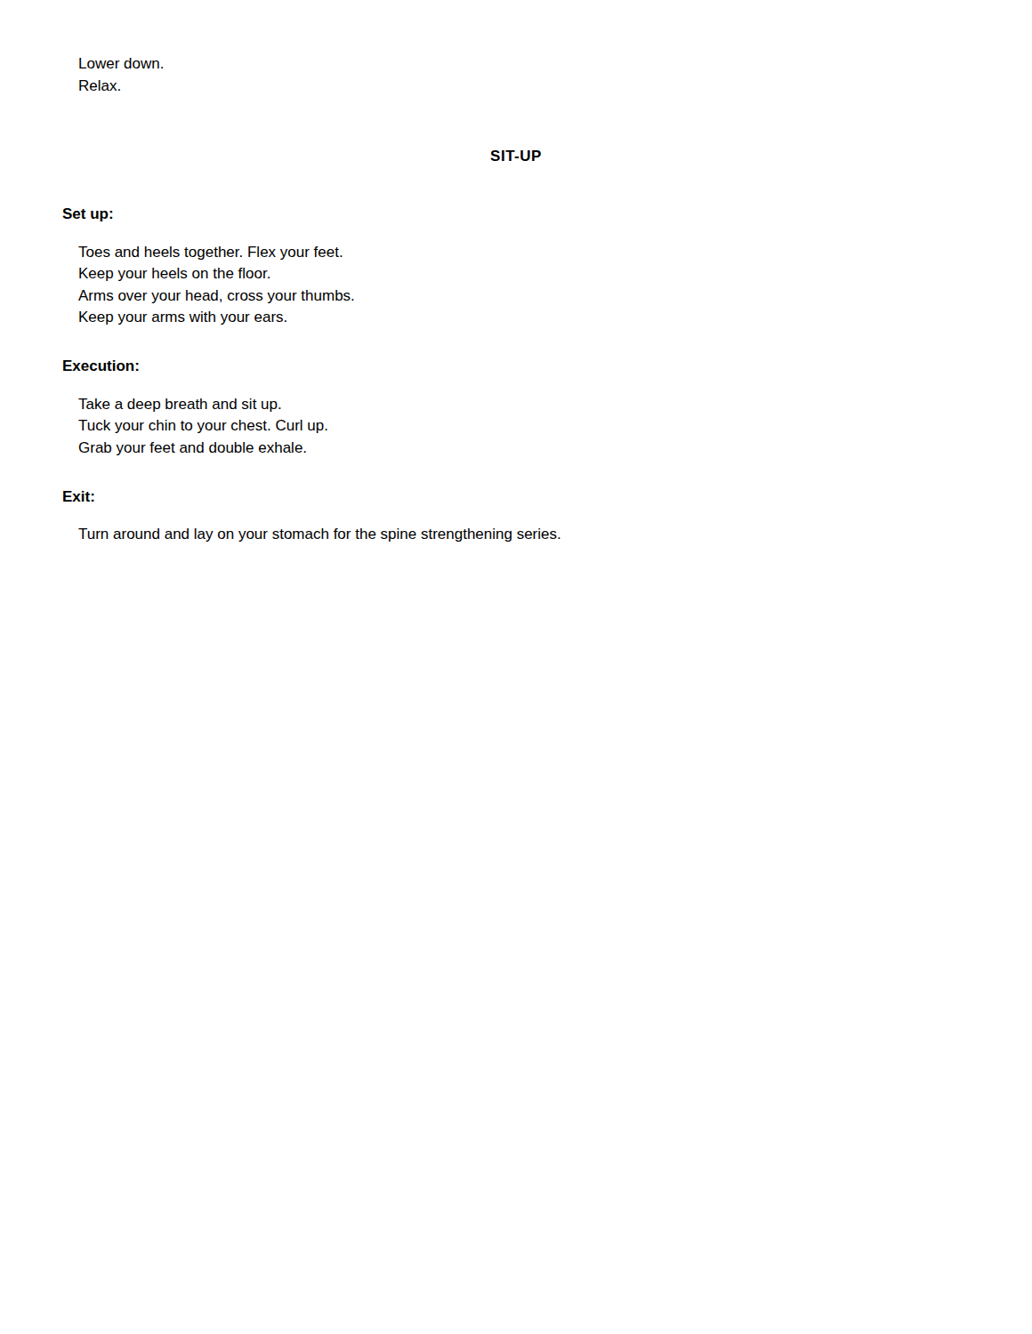Lower down.
Relax.
SIT-UP
Set up:
Toes and heels together. Flex your feet.
Keep your heels on the floor.
Arms over your head, cross your thumbs.
Keep your arms with your ears.
Execution:
Take a deep breath and sit up.
Tuck your chin to your chest. Curl up.
Grab your feet and double exhale.
Exit:
Turn around and lay on your stomach for the spine strengthening series.